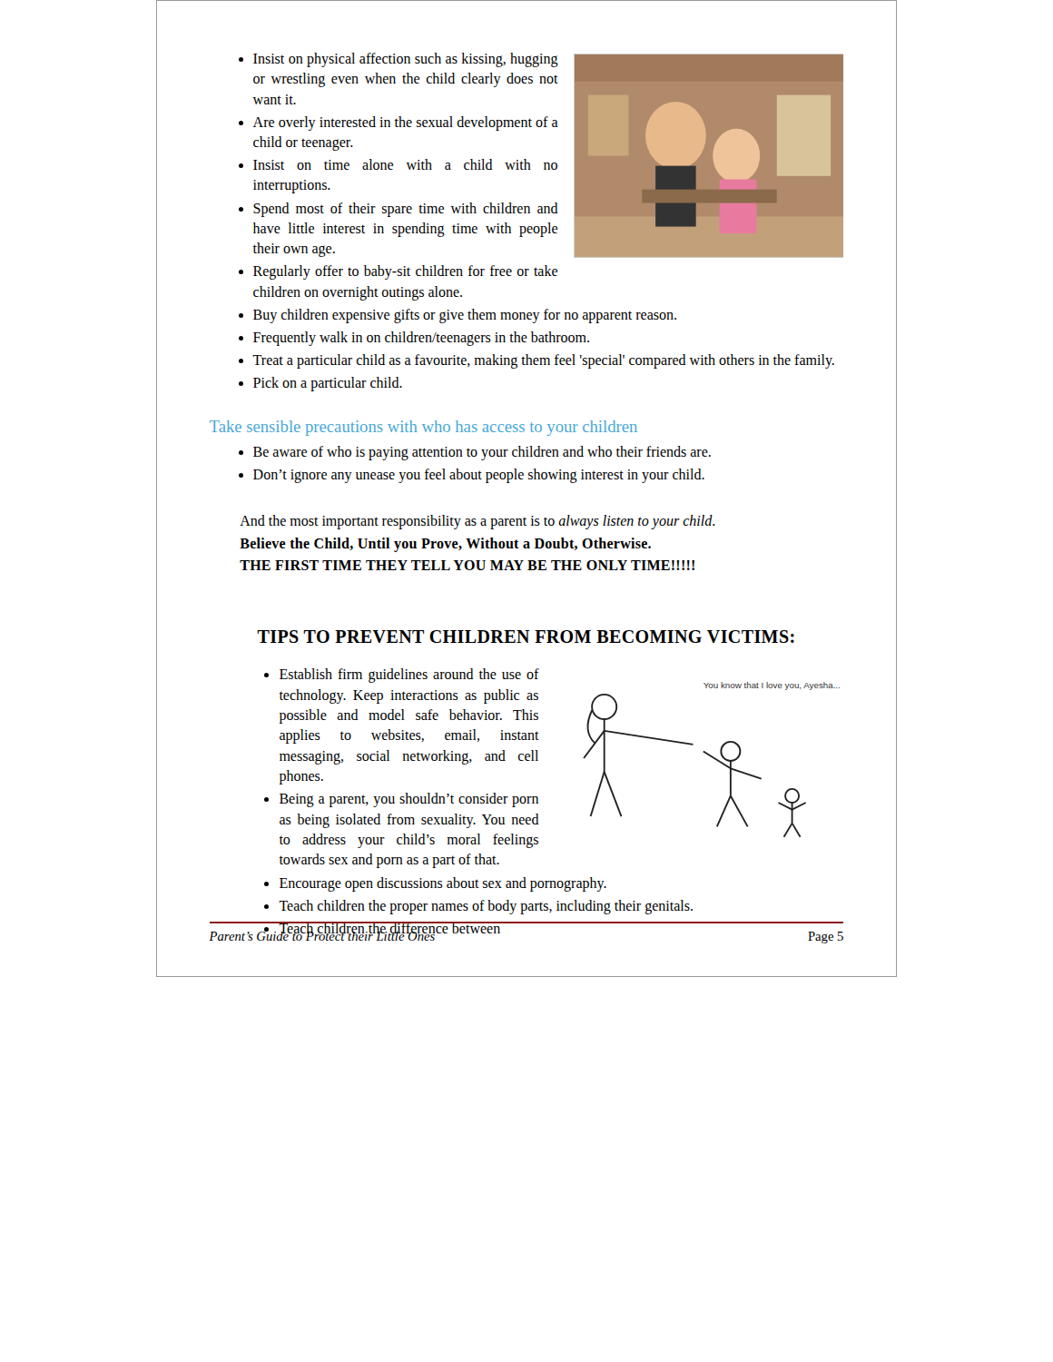Insist on physical affection such as kissing, hugging or wrestling even when the child clearly does not want it.
Are overly interested in the sexual development of a child or teenager.
Insist on time alone with a child with no interruptions.
Spend most of their spare time with children and have little interest in spending time with people their own age.
Regularly offer to baby-sit children for free or take children on overnight outings alone.
Buy children expensive gifts or give them money for no apparent reason.
Frequently walk in on children/teenagers in the bathroom.
Treat a particular child as a favourite, making them feel 'special' compared with others in the family.
Pick on a particular child.
Take sensible precautions with who has access to your children
Be aware of who is paying attention to your children and who their friends are.
Don’t ignore any unease you feel about people showing interest in your child.
And the most important responsibility as a parent is to always listen to your child.
Believe the Child, Until you Prove, Without a Doubt, Otherwise.
THE FIRST TIME THEY TELL YOU MAY BE THE ONLY TIME!!!!!
TIPS TO PREVENT CHILDREN FROM BECOMING VICTIMS:
Establish firm guidelines around the use of technology. Keep interactions as public as possible and model safe behavior. This applies to websites, email, instant messaging, social networking, and cell phones.
Being a parent, you shouldn’t consider porn as being isolated from sexuality. You need to address your child’s moral feelings towards sex and porn as a part of that.
Encourage open discussions about sex and pornography.
Teach children the proper names of body parts, including their genitals.
Teach children the difference between
Parent’s Guide to Protect their Little Ones Page 5